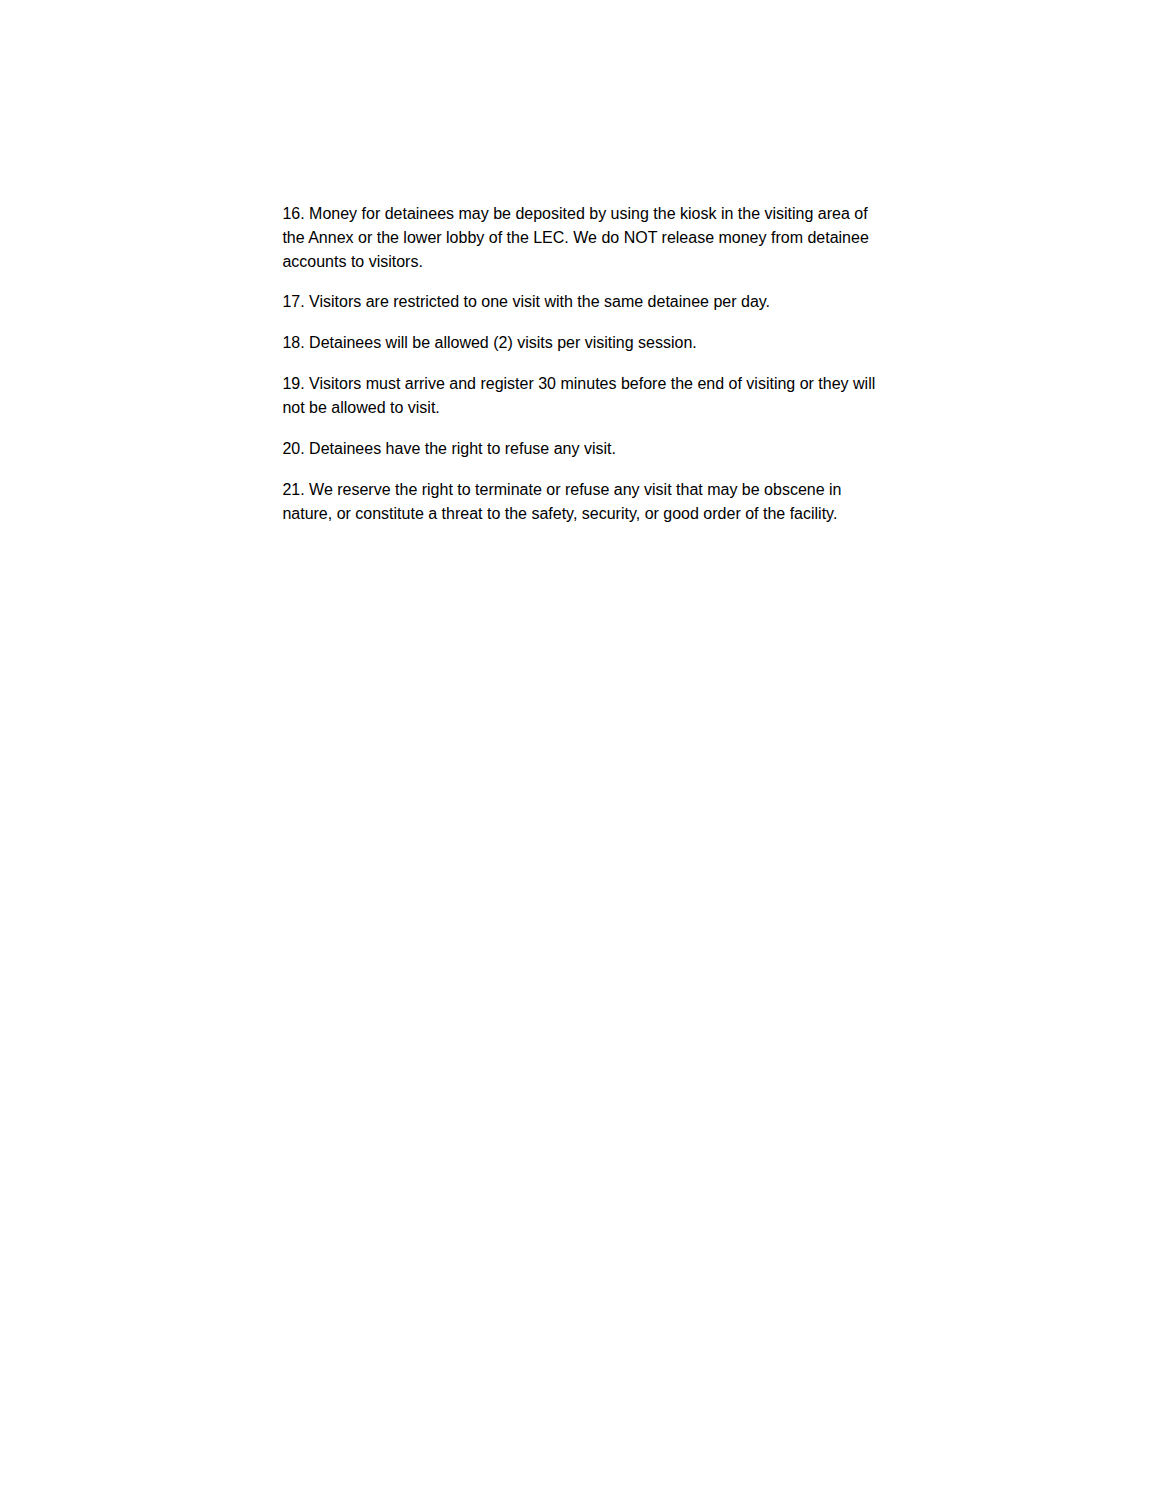16. Money for detainees may be deposited by using the kiosk in the visiting area of the Annex or the lower lobby of the LEC. We do NOT release money from detainee accounts to visitors.
17. Visitors are restricted to one visit with the same detainee per day.
18. Detainees will be allowed (2) visits per visiting session.
19. Visitors must arrive and register 30 minutes before the end of visiting or they will not be allowed to visit.
20. Detainees have the right to refuse any visit.
21. We reserve the right to terminate or refuse any visit that may be obscene in nature, or constitute a threat to the safety, security, or good order of the facility.